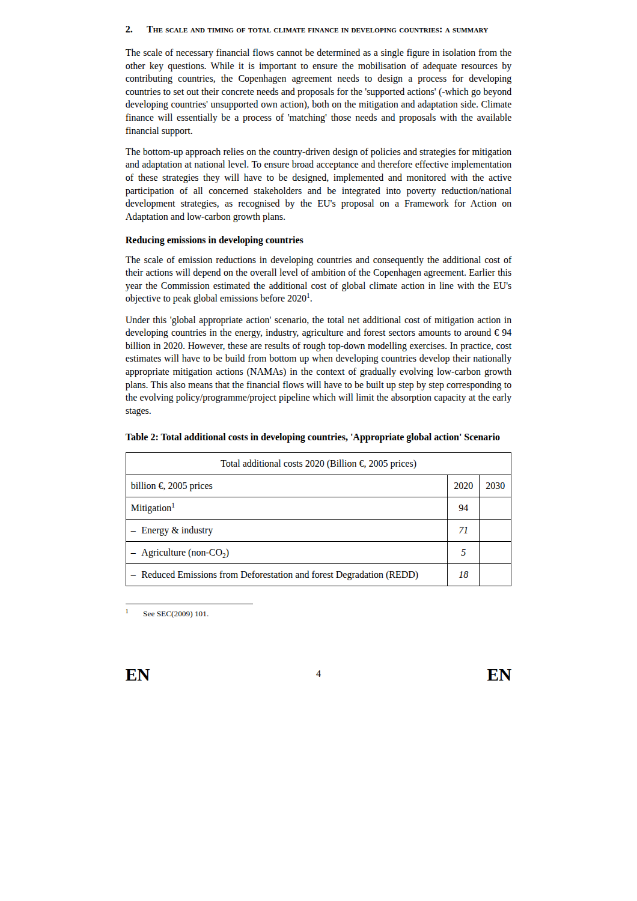2. The scale and timing of total climate finance in developing countries: a summary
The scale of necessary financial flows cannot be determined as a single figure in isolation from the other key questions. While it is important to ensure the mobilisation of adequate resources by contributing countries, the Copenhagen agreement needs to design a process for developing countries to set out their concrete needs and proposals for the 'supported actions' (-which go beyond developing countries' unsupported own action), both on the mitigation and adaptation side. Climate finance will essentially be a process of 'matching' those needs and proposals with the available financial support.
The bottom-up approach relies on the country-driven design of policies and strategies for mitigation and adaptation at national level. To ensure broad acceptance and therefore effective implementation of these strategies they will have to be designed, implemented and monitored with the active participation of all concerned stakeholders and be integrated into poverty reduction/national development strategies, as recognised by the EU's proposal on a Framework for Action on Adaptation and low-carbon growth plans.
Reducing emissions in developing countries
The scale of emission reductions in developing countries and consequently the additional cost of their actions will depend on the overall level of ambition of the Copenhagen agreement. Earlier this year the Commission estimated the additional cost of global climate action in line with the EU's objective to peak global emissions before 20201.
Under this 'global appropriate action' scenario, the total net additional cost of mitigation action in developing countries in the energy, industry, agriculture and forest sectors amounts to around € 94 billion in 2020. However, these are results of rough top-down modelling exercises. In practice, cost estimates will have to be build from bottom up when developing countries develop their nationally appropriate mitigation actions (NAMAs) in the context of gradually evolving low-carbon growth plans. This also means that the financial flows will have to be built up step by step corresponding to the evolving policy/programme/project pipeline which will limit the absorption capacity at the early stages.
Table 2: Total additional costs in developing countries, 'Appropriate global action' Scenario
| Total additional costs 2020 (Billion €, 2005 prices) |
| billion €, 2005 prices | 2020 | 2030 |
| Mitigation 1 | 94 | |
| – Energy & industry | 71 | |
| – Agriculture (non-CO 2 ) | 5 | |
| – Reduced Emissions from Deforestation and forest Degradation (REDD) | 18 | |
1 See SEC(2009) 101.
EN 4 EN